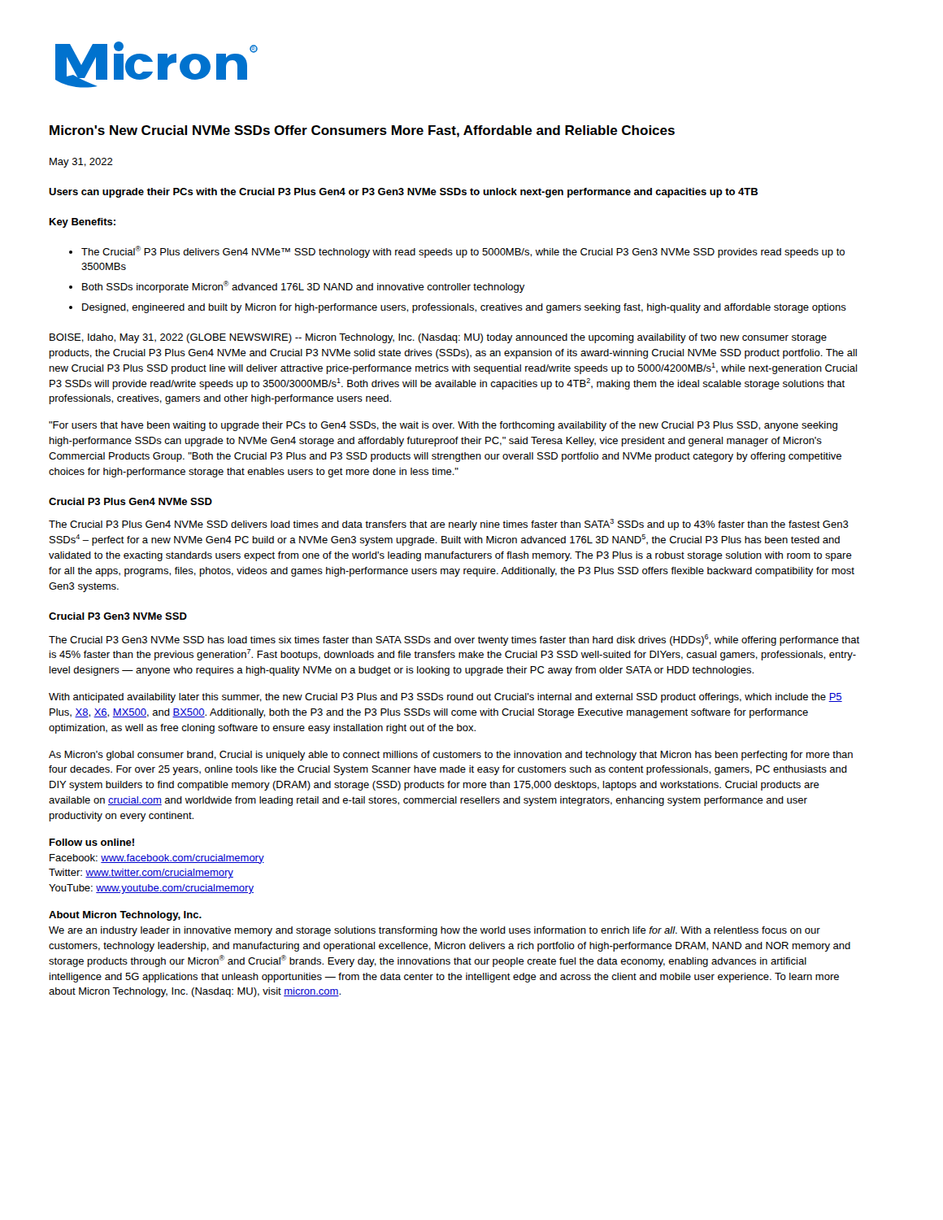®
Micron's New Crucial NVMe SSDs Offer Consumers More Fast, Affordable and Reliable Choices
May 31, 2022
Users can upgrade their PCs with the Crucial P3 Plus Gen4 or P3 Gen3 NVMe SSDs to unlock next-gen performance and capacities up to 4TB
Key Benefits:
The Crucial® P3 Plus delivers Gen4 NVMe™ SSD technology with read speeds up to 5000MB/s, while the Crucial P3 Gen3 NVMe SSD provides read speeds up to 3500MBs
Both SSDs incorporate Micron® advanced 176L 3D NAND and innovative controller technology
Designed, engineered and built by Micron for high-performance users, professionals, creatives and gamers seeking fast, high-quality and affordable storage options
BOISE, Idaho, May 31, 2022 (GLOBE NEWSWIRE) -- Micron Technology, Inc. (Nasdaq: MU) today announced the upcoming availability of two new consumer storage products, the Crucial P3 Plus Gen4 NVMe and Crucial P3 NVMe solid state drives (SSDs), as an expansion of its award-winning Crucial NVMe SSD product portfolio. The all new Crucial P3 Plus SSD product line will deliver attractive price-performance metrics with sequential read/write speeds up to 5000/4200MB/s1, while next-generation Crucial P3 SSDs will provide read/write speeds up to 3500/3000MB/s1. Both drives will be available in capacities up to 4TB2, making them the ideal scalable storage solutions that professionals, creatives, gamers and other high-performance users need.
"For users that have been waiting to upgrade their PCs to Gen4 SSDs, the wait is over. With the forthcoming availability of the new Crucial P3 Plus SSD, anyone seeking high-performance SSDs can upgrade to NVMe Gen4 storage and affordably futureproof their PC," said Teresa Kelley, vice president and general manager of Micron's Commercial Products Group. "Both the Crucial P3 Plus and P3 SSD products will strengthen our overall SSD portfolio and NVMe product category by offering competitive choices for high-performance storage that enables users to get more done in less time."
Crucial P3 Plus Gen4 NVMe SSD
The Crucial P3 Plus Gen4 NVMe SSD delivers load times and data transfers that are nearly nine times faster than SATA3 SSDs and up to 43% faster than the fastest Gen3 SSDs4 – perfect for a new NVMe Gen4 PC build or a NVMe Gen3 system upgrade. Built with Micron advanced 176L 3D NAND5, the Crucial P3 Plus has been tested and validated to the exacting standards users expect from one of the world's leading manufacturers of flash memory. The P3 Plus is a robust storage solution with room to spare for all the apps, programs, files, photos, videos and games high-performance users may require. Additionally, the P3 Plus SSD offers flexible backward compatibility for most Gen3 systems.
Crucial P3 Gen3 NVMe SSD
The Crucial P3 Gen3 NVMe SSD has load times six times faster than SATA SSDs and over twenty times faster than hard disk drives (HDDs)6, while offering performance that is 45% faster than the previous generation7. Fast bootups, downloads and file transfers make the Crucial P3 SSD well-suited for DIYers, casual gamers, professionals, entry-level designers — anyone who requires a high-quality NVMe on a budget or is looking to upgrade their PC away from older SATA or HDD technologies.
With anticipated availability later this summer, the new Crucial P3 Plus and P3 SSDs round out Crucial's internal and external SSD product offerings, which include the P5 Plus, X8, X6, MX500, and BX500. Additionally, both the P3 and the P3 Plus SSDs will come with Crucial Storage Executive management software for performance optimization, as well as free cloning software to ensure easy installation right out of the box.
As Micron's global consumer brand, Crucial is uniquely able to connect millions of customers to the innovation and technology that Micron has been perfecting for more than four decades. For over 25 years, online tools like the Crucial System Scanner have made it easy for customers such as content professionals, gamers, PC enthusiasts and DIY system builders to find compatible memory (DRAM) and storage (SSD) products for more than 175,000 desktops, laptops and workstations. Crucial products are available on crucial.com and worldwide from leading retail and e-tail stores, commercial resellers and system integrators, enhancing system performance and user productivity on every continent.
Follow us online! Facebook: www.facebook.com/crucialmemory
Twitter: www.twitter.com/crucialmemory
YouTube: www.youtube.com/crucialmemory
About Micron Technology, Inc.
We are an industry leader in innovative memory and storage solutions transforming how the world uses information to enrich life for all. With a relentless focus on our customers, technology leadership, and manufacturing and operational excellence, Micron delivers a rich portfolio of high-performance DRAM, NAND and NOR memory and storage products through our Micron® and Crucial® brands. Every day, the innovations that our people create fuel the data economy, enabling advances in artificial intelligence and 5G applications that unleash opportunities — from the data center to the intelligent edge and across the client and mobile user experience. To learn more about Micron Technology, Inc. (Nasdaq: MU), visit micron.com.